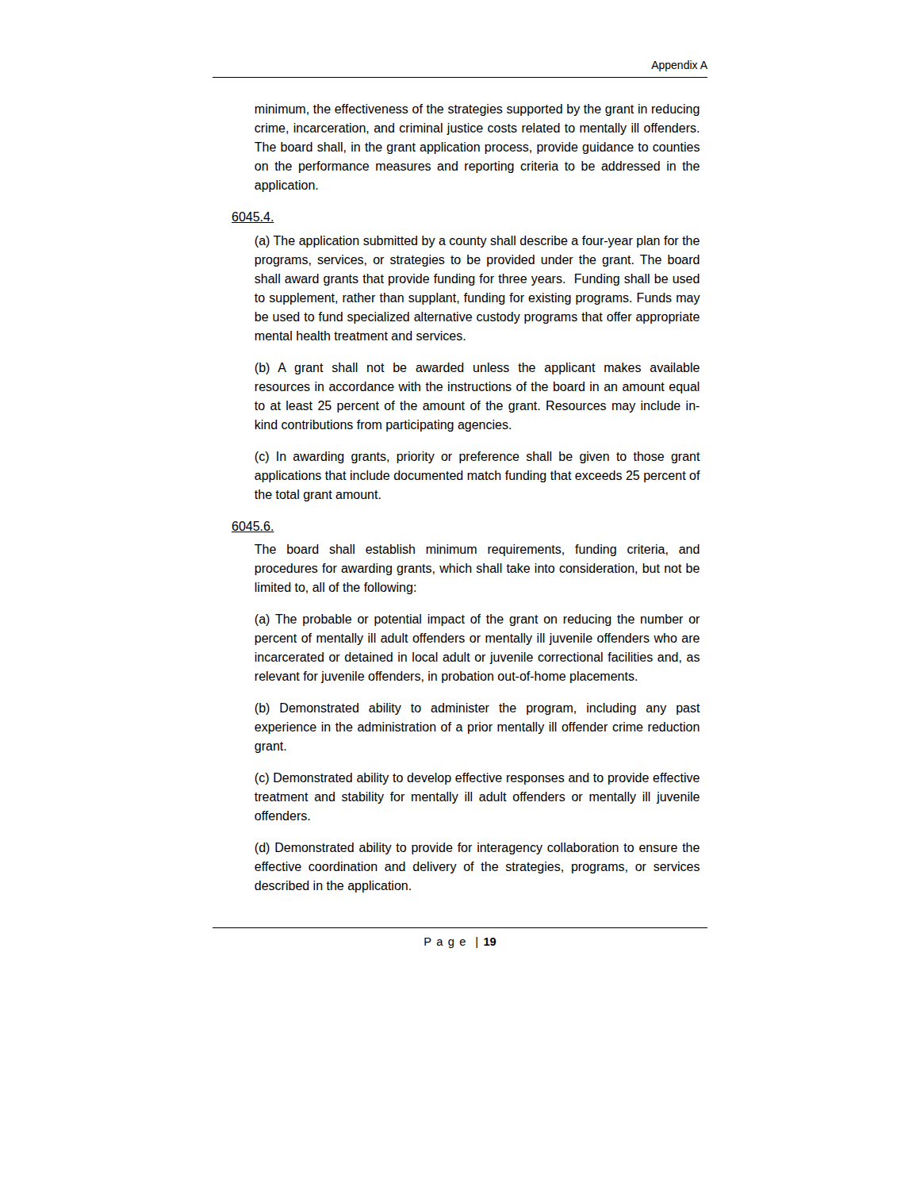Appendix A
minimum, the effectiveness of the strategies supported by the grant in reducing crime, incarceration, and criminal justice costs related to mentally ill offenders. The board shall, in the grant application process, provide guidance to counties on the performance measures and reporting criteria to be addressed in the application.
6045.4.
(a) The application submitted by a county shall describe a four-year plan for the programs, services, or strategies to be provided under the grant. The board shall award grants that provide funding for three years. Funding shall be used to supplement, rather than supplant, funding for existing programs. Funds may be used to fund specialized alternative custody programs that offer appropriate mental health treatment and services.
(b) A grant shall not be awarded unless the applicant makes available resources in accordance with the instructions of the board in an amount equal to at least 25 percent of the amount of the grant. Resources may include in-kind contributions from participating agencies.
(c) In awarding grants, priority or preference shall be given to those grant applications that include documented match funding that exceeds 25 percent of the total grant amount.
6045.6.
The board shall establish minimum requirements, funding criteria, and procedures for awarding grants, which shall take into consideration, but not be limited to, all of the following:
(a) The probable or potential impact of the grant on reducing the number or percent of mentally ill adult offenders or mentally ill juvenile offenders who are incarcerated or detained in local adult or juvenile correctional facilities and, as relevant for juvenile offenders, in probation out-of-home placements.
(b) Demonstrated ability to administer the program, including any past experience in the administration of a prior mentally ill offender crime reduction grant.
(c) Demonstrated ability to develop effective responses and to provide effective treatment and stability for mentally ill adult offenders or mentally ill juvenile offenders.
(d) Demonstrated ability to provide for interagency collaboration to ensure the effective coordination and delivery of the strategies, programs, or services described in the application.
P a g e | 19